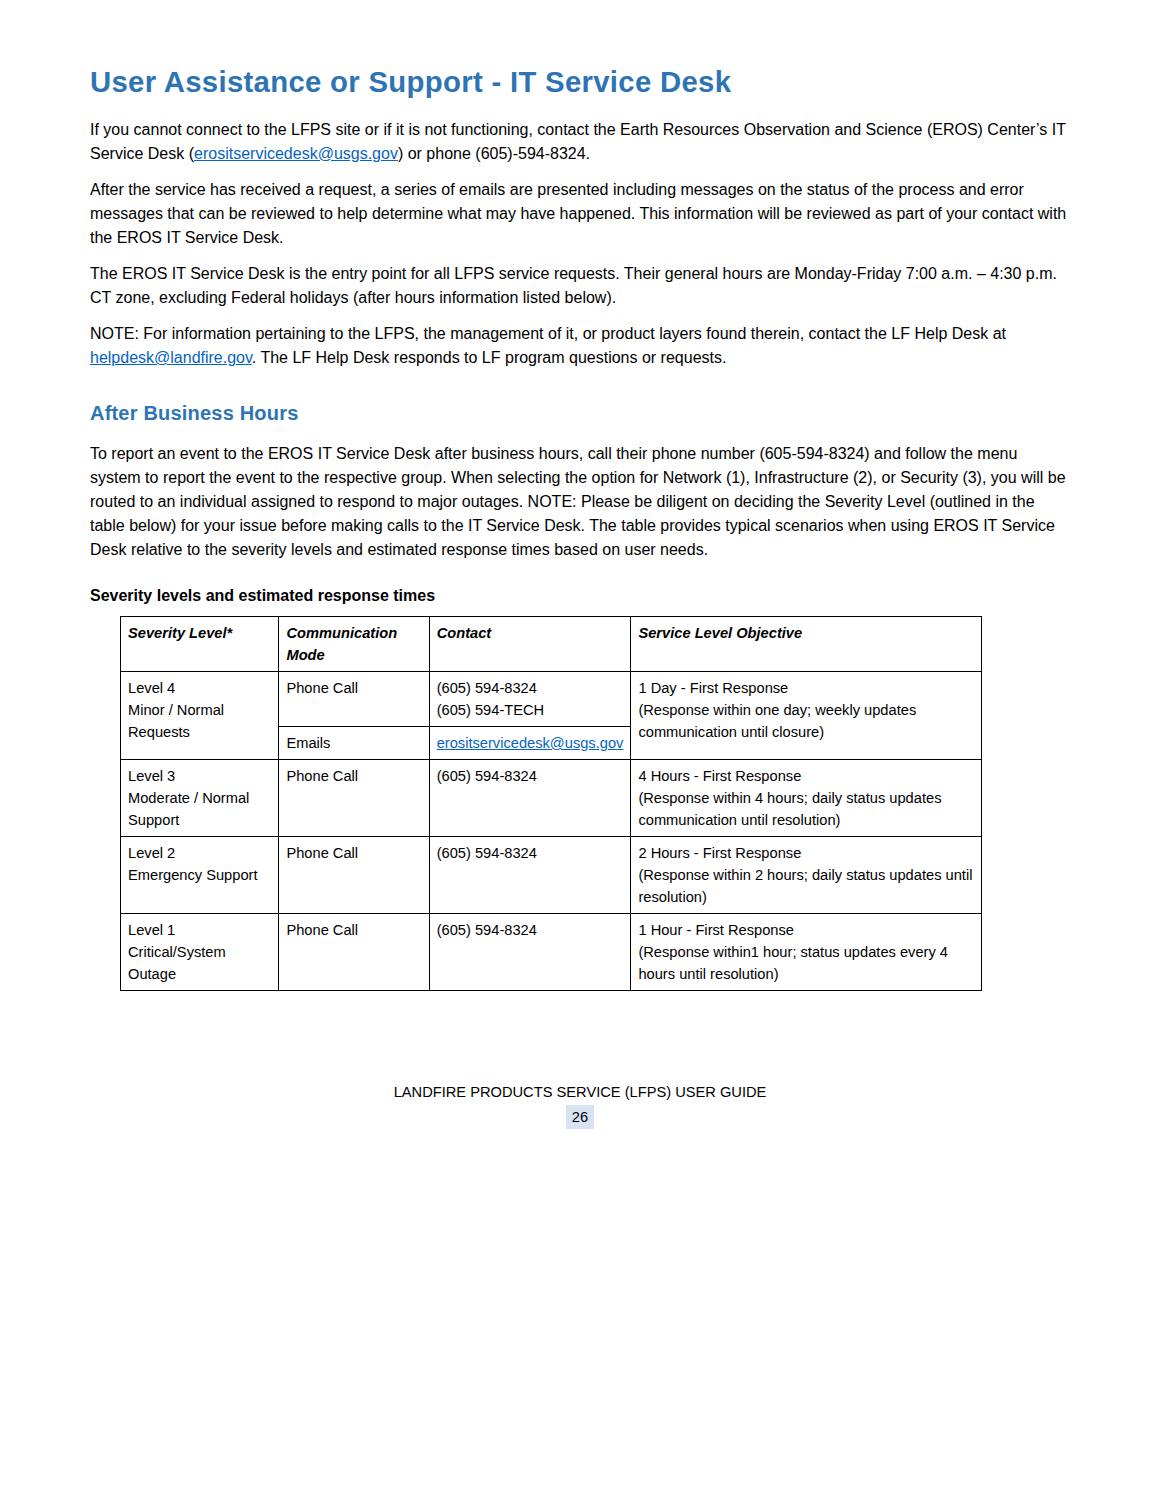User Assistance or Support - IT Service Desk
If you cannot connect to the LFPS site or if it is not functioning, contact the Earth Resources Observation and Science (EROS) Center’s IT Service Desk (erositservicedesk@usgs.gov) or phone (605)-594-8324.
After the service has received a request, a series of emails are presented including messages on the status of the process and error messages that can be reviewed to help determine what may have happened. This information will be reviewed as part of your contact with the EROS IT Service Desk.
The EROS IT Service Desk is the entry point for all LFPS service requests. Their general hours are Monday-Friday 7:00 a.m. – 4:30 p.m. CT zone, excluding Federal holidays (after hours information listed below).
NOTE: For information pertaining to the LFPS, the management of it, or product layers found therein, contact the LF Help Desk at helpdesk@landfire.gov. The LF Help Desk responds to LF program questions or requests.
After Business Hours
To report an event to the EROS IT Service Desk after business hours, call their phone number (605-594-8324) and follow the menu system to report the event to the respective group. When selecting the option for Network (1), Infrastructure (2), or Security (3), you will be routed to an individual assigned to respond to major outages. NOTE: Please be diligent on deciding the Severity Level (outlined in the table below) for your issue before making calls to the IT Service Desk. The table provides typical scenarios when using EROS IT Service Desk relative to the severity levels and estimated response times based on user needs.
Severity levels and estimated response times
| Severity Level* | Communication Mode | Contact | Service Level Objective |
| --- | --- | --- | --- |
| Level 4 Minor / Normal Requests | Phone Call | (605) 594-8324 (605) 594-TECH | 1 Day - First Response (Response within one day; weekly updates communication until closure) |
| Emails | erositservicedesk@usgs.gov |
| Level 3 Moderate / Normal Support | Phone Call | (605) 594-8324 | 4 Hours - First Response (Response within 4 hours; daily status updates communication until resolution) |
| Level 2 Emergency Support | Phone Call | (605) 594-8324 | 2 Hours - First Response (Response within 2 hours; daily status updates until resolution) |
| Level 1 Critical/System Outage | Phone Call | (605) 594-8324 | 1 Hour - First Response (Response within1 hour; status updates every 4 hours until resolution) |
LANDFIRE PRODUCTS SERVICE (LFPS) USER GUIDE
26